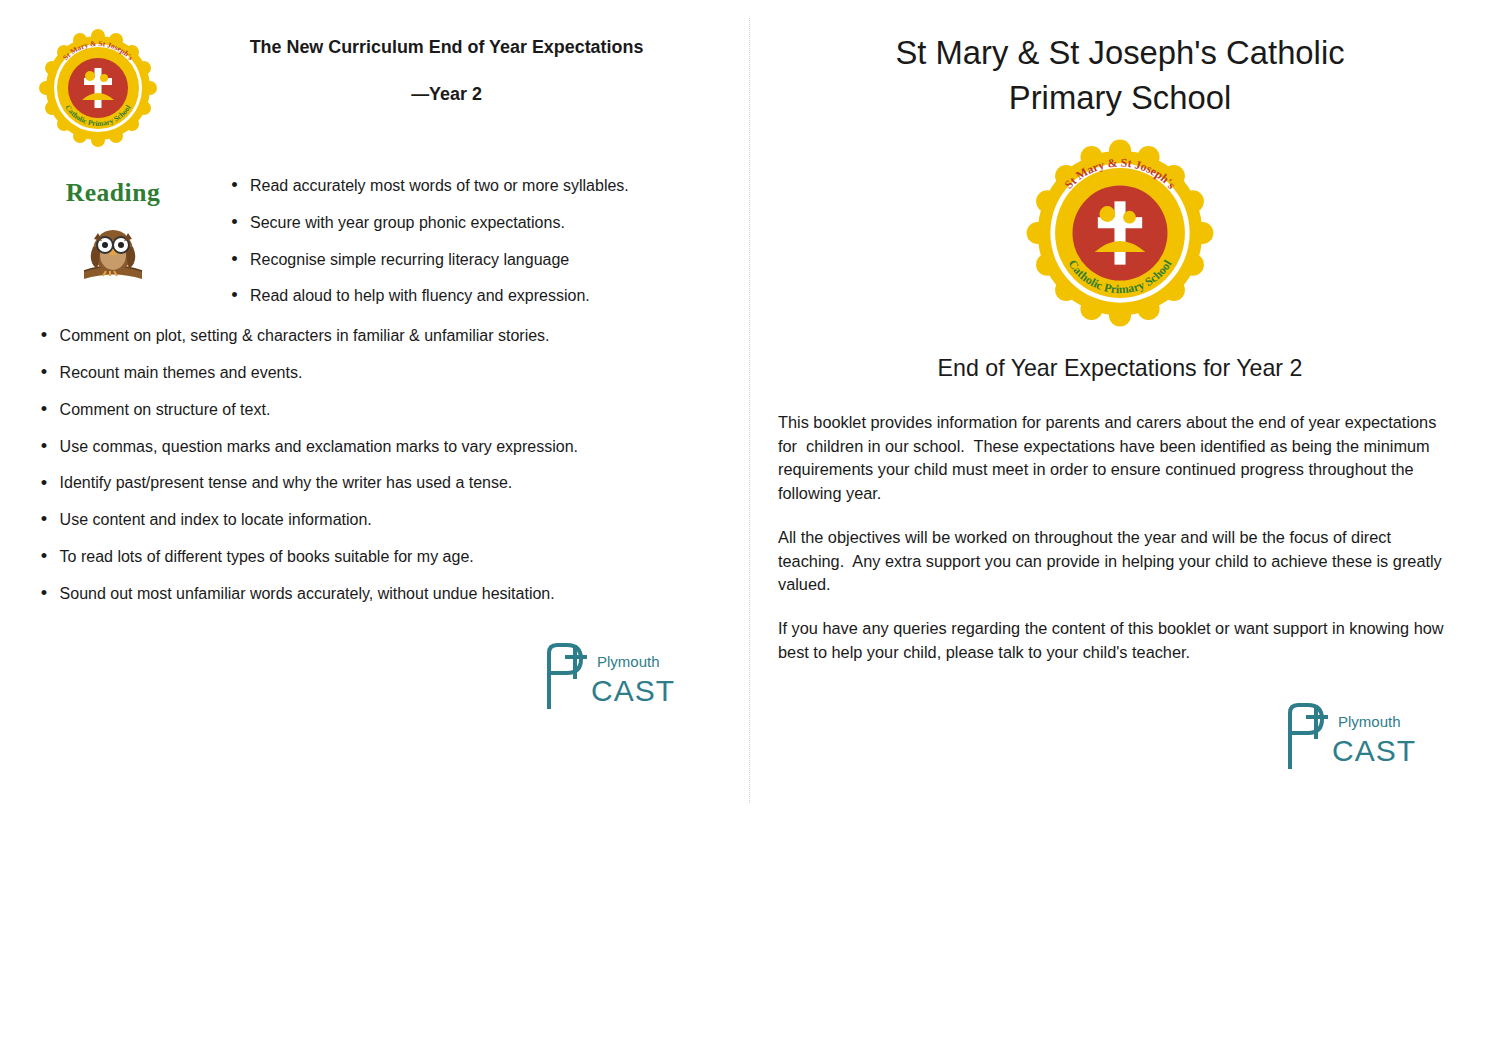St Mary & St Joseph's Catholic Primary School
The New Curriculum End of Year Expectations —Year 2
Reading
Read accurately most words of two or more syllables.
Secure with year group phonic expectations.
Recognise simple recurring literacy language
Read aloud to help with fluency and expression.
Comment on plot, setting & characters in familiar & unfamiliar stories.
Recount main themes and events.
Comment on structure of text.
Use commas, question marks and exclamation marks to vary expression.
Identify past/present tense and why the writer has used a tense.
Use content and index to locate information.
To read lots of different types of books suitable for my age.
Sound out most unfamiliar words accurately, without undue hesitation.
Plymouth CAST
St Mary & St Joseph's Catholic
Primary School
St Mary & St Joseph's Catholic Primary School
End of Year Expectations for Year 2
This booklet provides information for parents and carers about the end of year expectations for children in our school. These expectations have been identified as being the minimum requirements your child must meet in order to ensure continued progress throughout the following year.
All the objectives will be worked on throughout the year and will be the focus of direct teaching. Any extra support you can provide in helping your child to achieve these is greatly valued.
If you have any queries regarding the content of this booklet or want support in knowing how best to help your child, please talk to your child's teacher.
Plymouth CAST